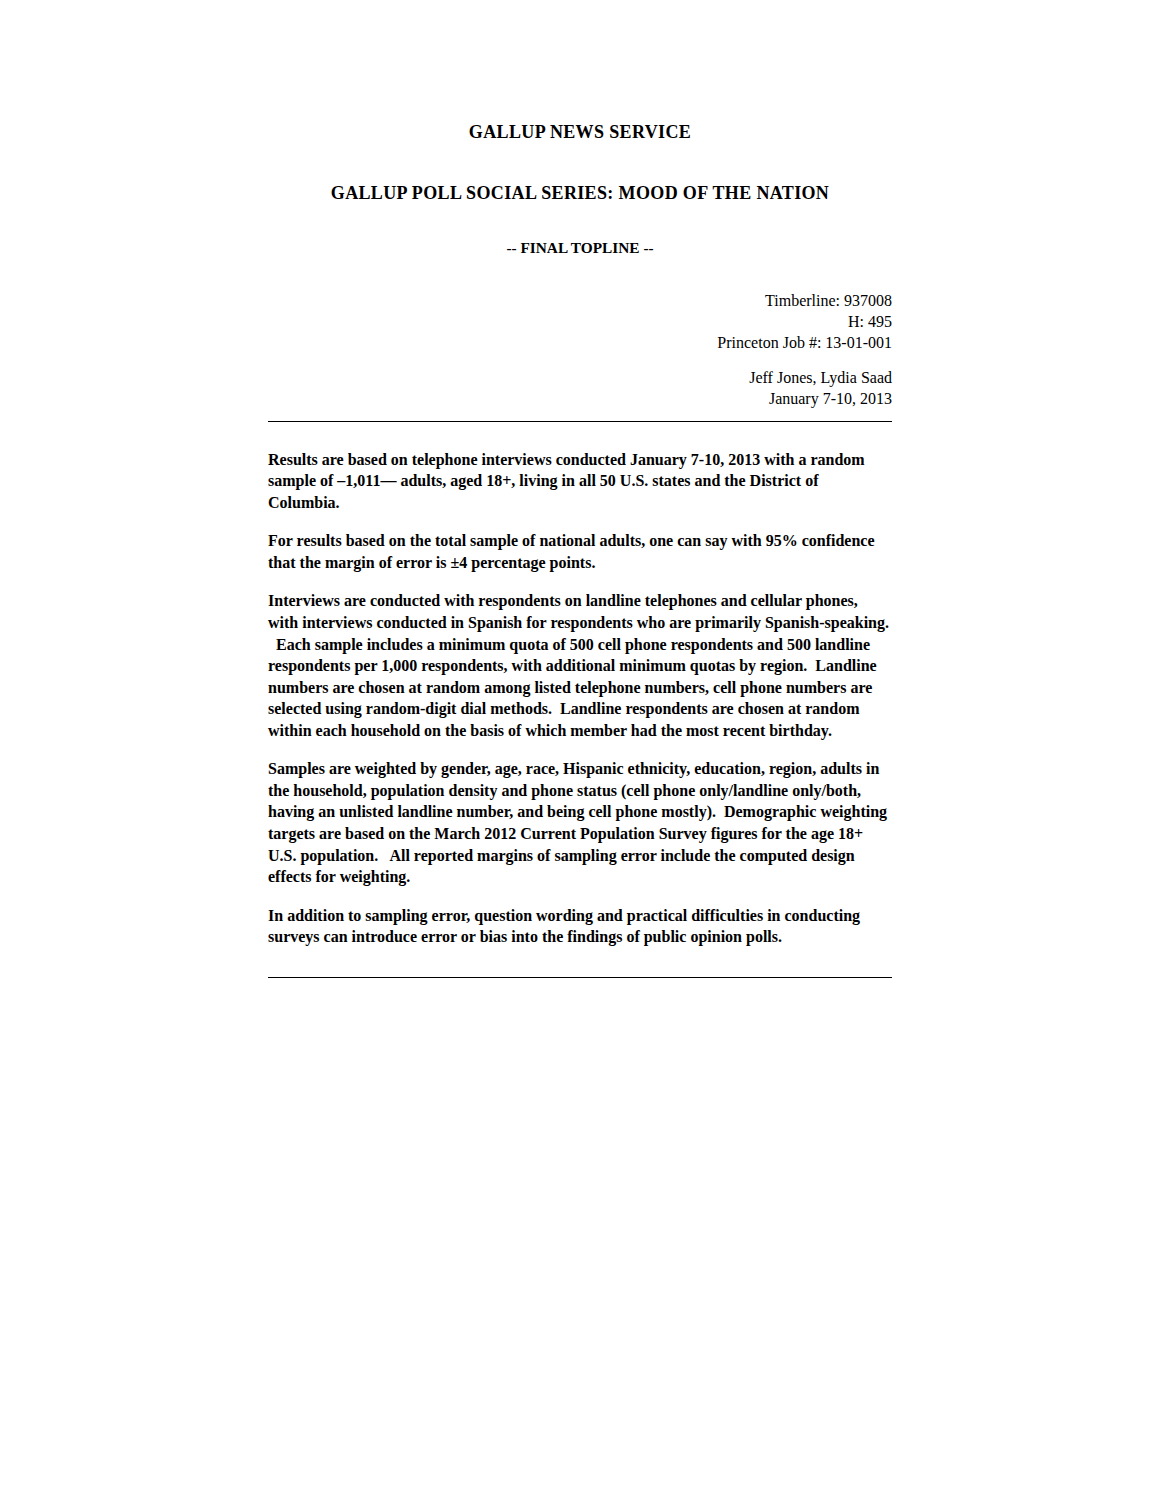GALLUP NEWS SERVICE
GALLUP POLL SOCIAL SERIES: MOOD OF THE NATION
-- FINAL TOPLINE --
Timberline: 937008
H: 495
Princeton Job #: 13-01-001
Jeff Jones, Lydia Saad
January 7-10, 2013
Results are based on telephone interviews conducted January 7-10, 2013 with a random sample of –1,011— adults, aged 18+, living in all 50 U.S. states and the District of Columbia.
For results based on the total sample of national adults, one can say with 95% confidence that the margin of error is ±4 percentage points.
Interviews are conducted with respondents on landline telephones and cellular phones, with interviews conducted in Spanish for respondents who are primarily Spanish-speaking. Each sample includes a minimum quota of 500 cell phone respondents and 500 landline respondents per 1,000 respondents, with additional minimum quotas by region. Landline numbers are chosen at random among listed telephone numbers, cell phone numbers are selected using random-digit dial methods. Landline respondents are chosen at random within each household on the basis of which member had the most recent birthday.
Samples are weighted by gender, age, race, Hispanic ethnicity, education, region, adults in the household, population density and phone status (cell phone only/landline only/both, having an unlisted landline number, and being cell phone mostly). Demographic weighting targets are based on the March 2012 Current Population Survey figures for the age 18+ U.S. population. All reported margins of sampling error include the computed design effects for weighting.
In addition to sampling error, question wording and practical difficulties in conducting surveys can introduce error or bias into the findings of public opinion polls.